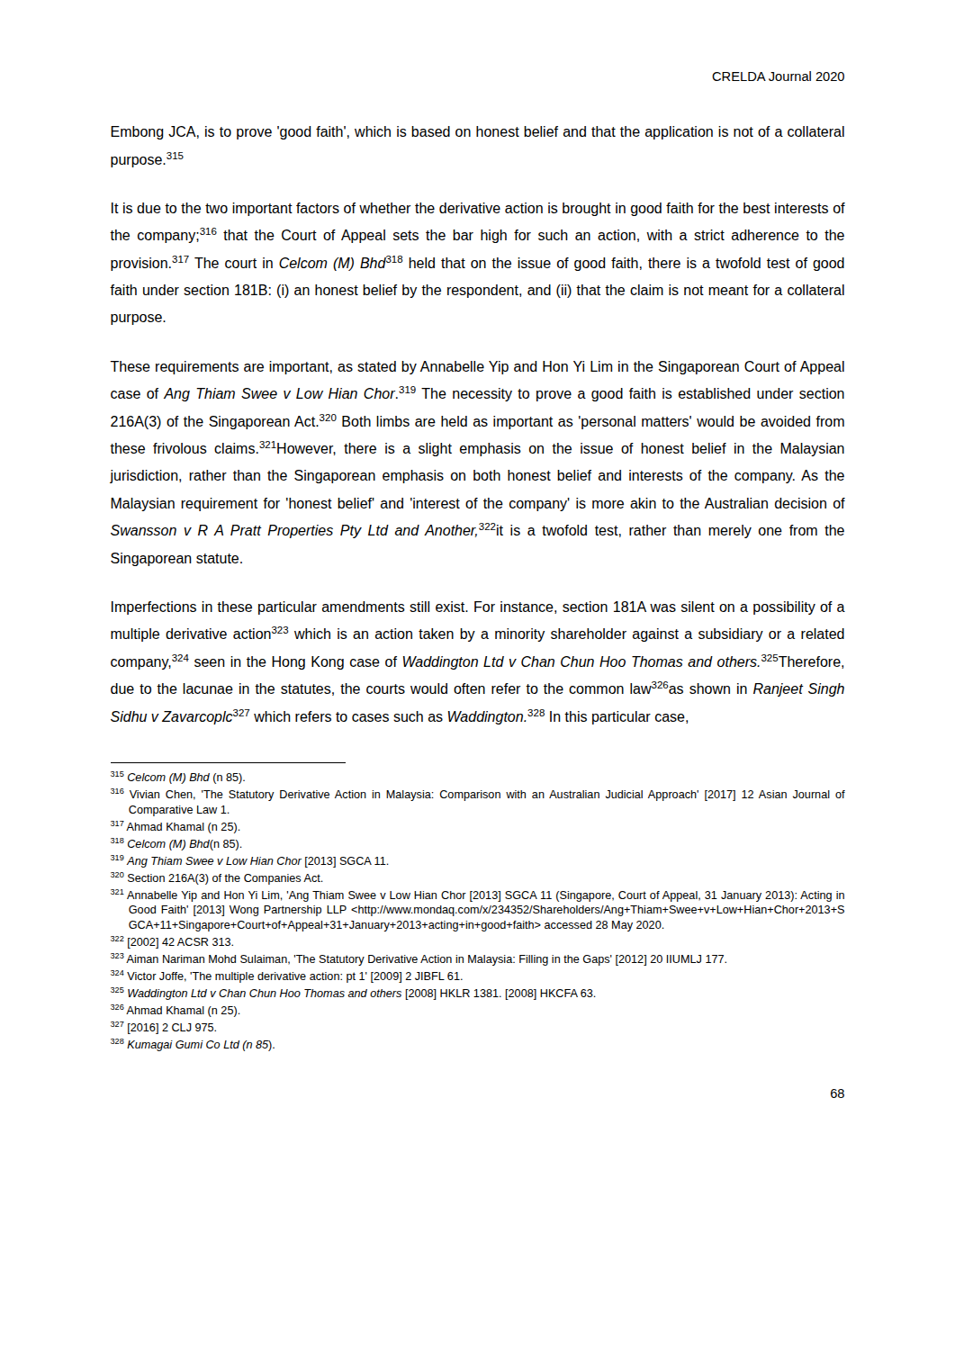CRELDA Journal 2020
Embong JCA, is to prove 'good faith', which is based on honest belief and that the application is not of a collateral purpose.315
It is due to the two important factors of whether the derivative action is brought in good faith for the best interests of the company;316 that the Court of Appeal sets the bar high for such an action, with a strict adherence to the provision.317 The court in Celcom (M) Bhd318 held that on the issue of good faith, there is a twofold test of good faith under section 181B: (i) an honest belief by the respondent, and (ii) that the claim is not meant for a collateral purpose.
These requirements are important, as stated by Annabelle Yip and Hon Yi Lim in the Singaporean Court of Appeal case of Ang Thiam Swee v Low Hian Chor.319 The necessity to prove a good faith is established under section 216A(3) of the Singaporean Act.320 Both limbs are held as important as 'personal matters' would be avoided from these frivolous claims.321However, there is a slight emphasis on the issue of honest belief in the Malaysian jurisdiction, rather than the Singaporean emphasis on both honest belief and interests of the company. As the Malaysian requirement for 'honest belief' and 'interest of the company' is more akin to the Australian decision of Swansson v R A Pratt Properties Pty Ltd and Another,322it is a twofold test, rather than merely one from the Singaporean statute.
Imperfections in these particular amendments still exist. For instance, section 181A was silent on a possibility of a multiple derivative action323 which is an action taken by a minority shareholder against a subsidiary or a related company,324 seen in the Hong Kong case of Waddington Ltd v Chan Chun Hoo Thomas and others.325Therefore, due to the lacunae in the statutes, the courts would often refer to the common law326as shown in Ranjeet Singh Sidhu v Zavarcoplc327 which refers to cases such as Waddington.328 In this particular case,
315 Celcom (M) Bhd (n 85).
316 Vivian Chen, 'The Statutory Derivative Action in Malaysia: Comparison with an Australian Judicial Approach' [2017] 12 Asian Journal of Comparative Law 1.
317 Ahmad Khamal (n 25).
318 Celcom (M) Bhd(n 85).
319 Ang Thiam Swee v Low Hian Chor [2013] SGCA 11.
320 Section 216A(3) of the Companies Act.
321 Annabelle Yip and Hon Yi Lim, 'Ang Thiam Swee v Low Hian Chor [2013] SGCA 11 (Singapore, Court of Appeal, 31 January 2013): Acting in Good Faith' [2013] Wong Partnership LLP <http://www.mondaq.com/x/234352/Shareholders/Ang+Thiam+Swee+v+Low+Hian+Chor+2013+SGCA+11+Singapore+Court+of+Appeal+31+January+2013+acting+in+good+faith> accessed 28 May 2020.
322 [2002] 42 ACSR 313.
323 Aiman Nariman Mohd Sulaiman, 'The Statutory Derivative Action in Malaysia: Filling in the Gaps' [2012] 20 IIUMLJ 177.
324 Victor Joffe, 'The multiple derivative action: pt 1' [2009] 2 JIBFL 61.
325 Waddington Ltd v Chan Chun Hoo Thomas and others [2008] HKLR 1381. [2008] HKCFA 63.
326 Ahmad Khamal (n 25).
327 [2016] 2 CLJ 975.
328 Kumagai Gumi Co Ltd (n 85).
68